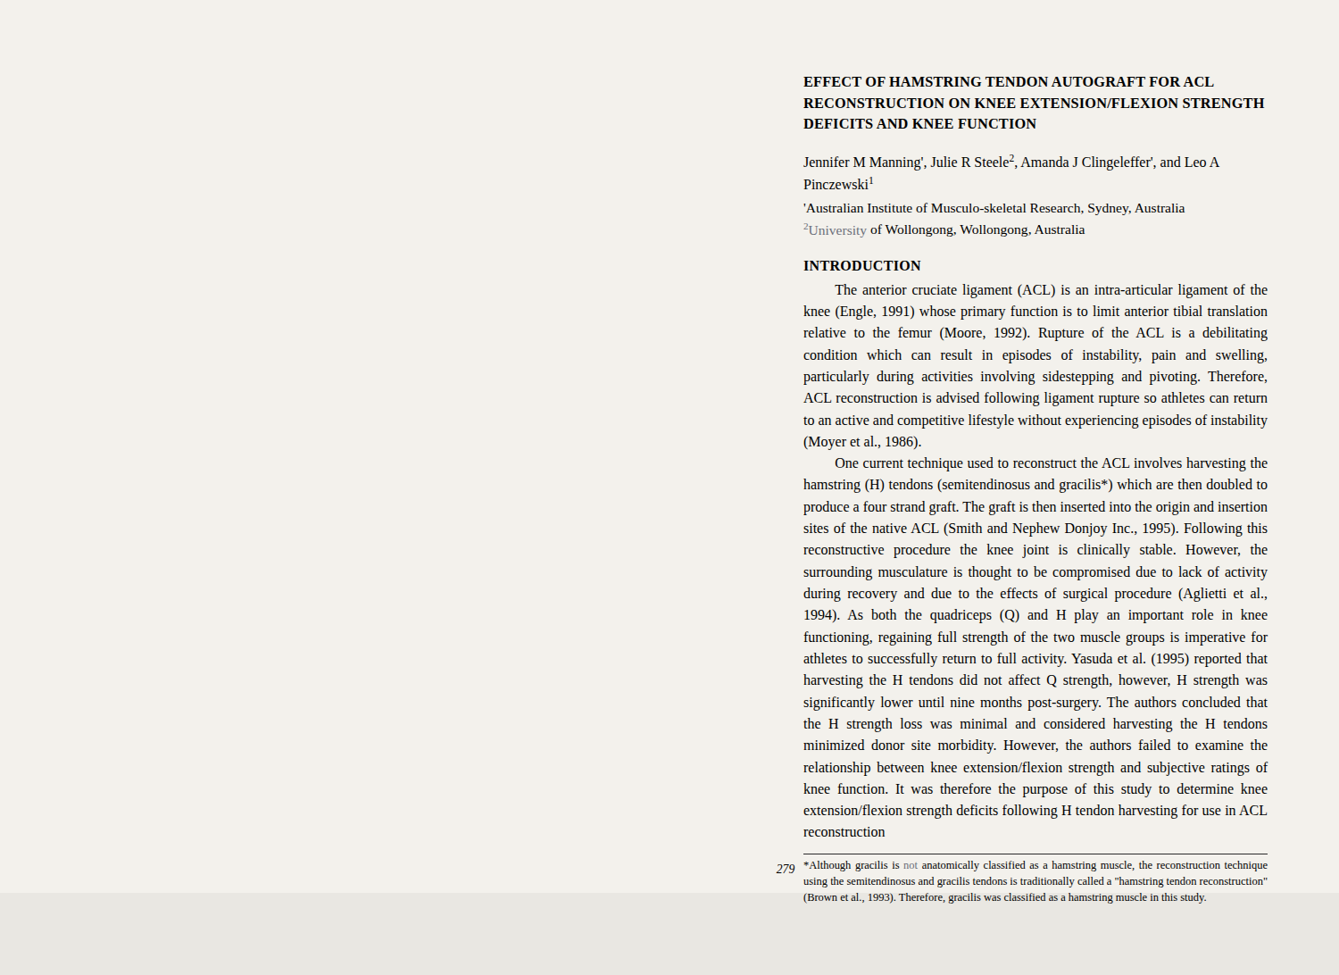EFFECT OF HAMSTRING TENDON AUTOGRAFT FOR ACL RECONSTRUCTION ON KNEE EXTENSION/FLEXION STRENGTH DEFICITS AND KNEE FUNCTION
Jennifer M Manning', Julie R Steele2, Amanda J Clingeleffer', and Leo A Pinczewski1
'Australian Institute of Musculo-skeletal Research, Sydney, Australia
2University of Wollongong, Wollongong, Australia
INTRODUCTION
The anterior cruciate ligament (ACL) is an intra-articular ligament of the knee (Engle, 1991) whose primary function is to limit anterior tibial translation relative to the femur (Moore, 1992). Rupture of the ACL is a debilitating condition which can result in episodes of instability, pain and swelling, particularly during activities involving sidestepping and pivoting. Therefore, ACL reconstruction is advised following ligament rupture so athletes can return to an active and competitive lifestyle without experiencing episodes of instability (Moyer et al., 1986).
One current technique used to reconstruct the ACL involves harvesting the hamstring (H) tendons (semitendinosus and gracilis*) which are then doubled to produce a four strand graft. The graft is then inserted into the origin and insertion sites of the native ACL (Smith and Nephew Donjoy Inc., 1995). Following this reconstructive procedure the knee joint is clinically stable. However, the surrounding musculature is thought to be compromised due to lack of activity during recovery and due to the effects of surgical procedure (Aglietti et al., 1994). As both the quadriceps (Q) and H play an important role in knee functioning, regaining full strength of the two muscle groups is imperative for athletes to successfully return to full activity. Yasuda et al. (1995) reported that harvesting the H tendons did not affect Q strength, however, H strength was significantly lower until nine months post-surgery. The authors concluded that the H strength loss was minimal and considered harvesting the H tendons minimized donor site morbidity. However, the authors failed to examine the relationship between knee extension/flexion strength and subjective ratings of knee function. It was therefore the purpose of this study to determine knee extension/flexion strength deficits following H tendon harvesting for use in ACL reconstruction
*Although gracilis is not anatomically classified as a hamstring muscle, the reconstruction technique using the semitendinosus and gracilis tendons is traditionally called a "hamstring tendon reconstruction" (Brown et al., 1993). Therefore, gracilis was classified as a hamstring muscle in this study.
279